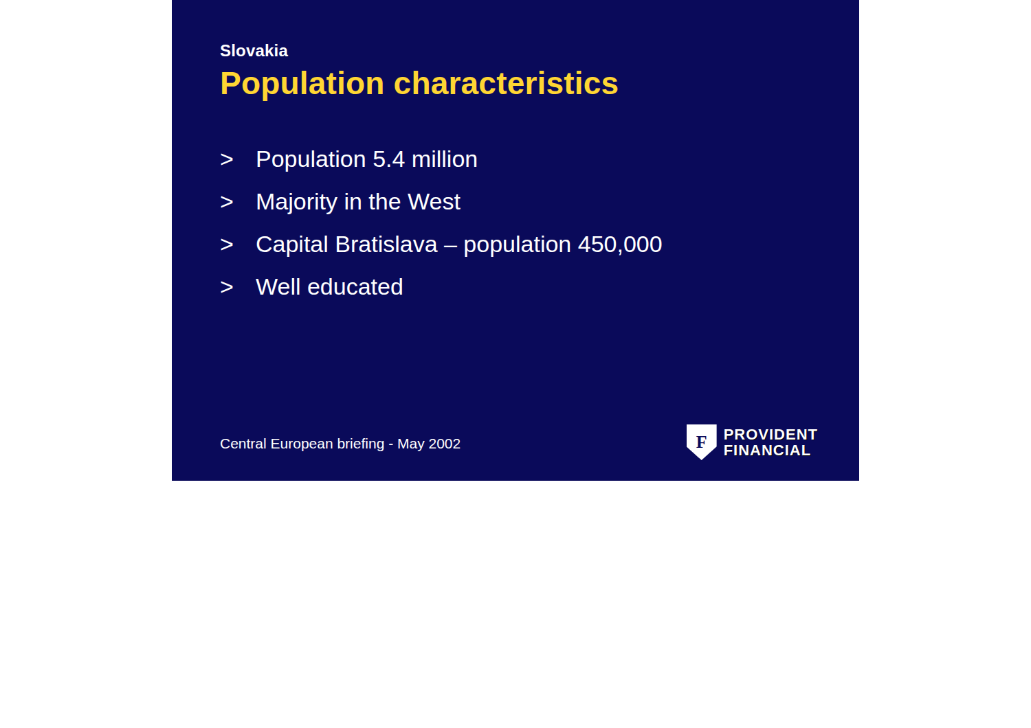Slovakia
Population characteristics
Population 5.4 million
Majority in the West
Capital Bratislava – population 450,000
Well educated
Central European briefing - May 2002
F
PROVIDENT FINANCIAL